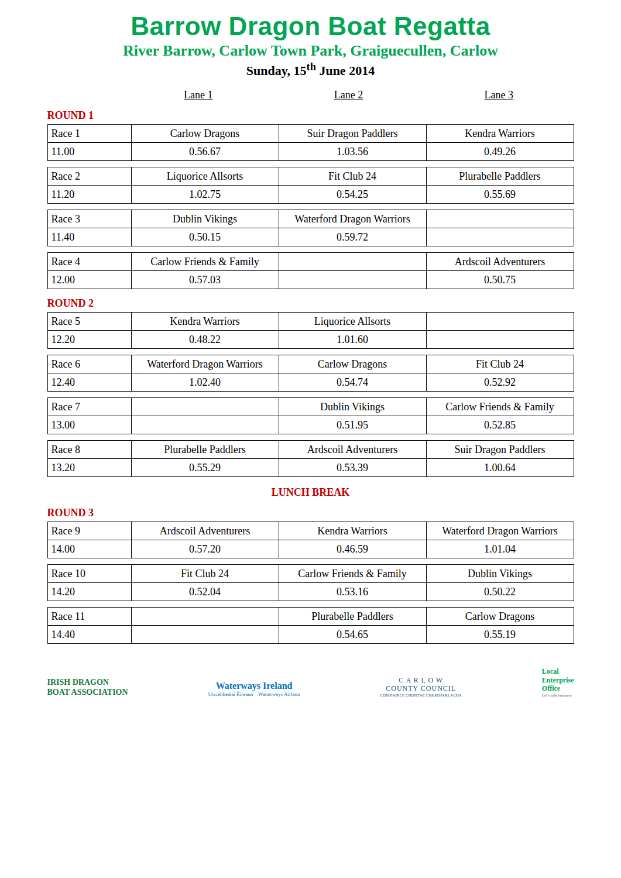Barrow Dragon Boat Regatta
River Barrow, Carlow Town Park, Graiguecullen, Carlow
Sunday, 15th June 2014
Lane 1
Lane 2
Lane 3
ROUND 1
| Race 1 | Carlow Dragons | Suir Dragon Paddlers | Kendra Warriors |
| 11.00 | 0.56.67 | 1.03.56 | 0.49.26 |
| Race 2 | Liquorice Allsorts | Fit Club 24 | Plurabelle Paddlers |
| 11.20 | 1.02.75 | 0.54.25 | 0.55.69 |
| Race 3 | Dublin Vikings | Waterford Dragon Warriors | |
| 11.40 | 0.50.15 | 0.59.72 | |
| Race 4 | Carlow Friends & Family | | Ardscoil Adventurers |
| 12.00 | 0.57.03 | | 0.50.75 |
ROUND 2
| Race 5 | Kendra Warriors | Liquorice Allsorts | |
| 12.20 | 0.48.22 | 1.01.60 | |
| Race 6 | Waterford Dragon Warriors | Carlow Dragons | Fit Club 24 |
| 12.40 | 1.02.40 | 0.54.74 | 0.52.92 |
| Race 7 | | Dublin Vikings | Carlow Friends & Family |
| 13.00 | | 0.51.95 | 0.52.85 |
| Race 8 | Plurabelle Paddlers | Ardscoil Adventurers | Suir Dragon Paddlers |
| 13.20 | 0.55.29 | 0.53.39 | 1.00.64 |
LUNCH BREAK
ROUND 3
| Race 9 | Ardscoil Adventurers | Kendra Warriors | Waterford Dragon Warriors |
| 14.00 | 0.57.20 | 0.46.59 | 1.01.04 |
| Race 10 | Fit Club 24 | Carlow Friends & Family | Dublin Vikings |
| 14.20 | 0.52.04 | 0.53.16 | 0.50.22 |
| Race 11 | | Plurabelle Paddlers | Carlow Dragons |
| 14.40 | | 0.54.65 | 0.55.19 |
IRISH DRAGON
BOAT ASSOCIATION
Waterways Ireland Uiscebhealaí Éireann Watterweys Airlann
C A R L O W
COUNTY COUNCIL COMHAIRLE CHONTAE CHEATHARLACHA
Local
Enterprise
Office Let's talk business